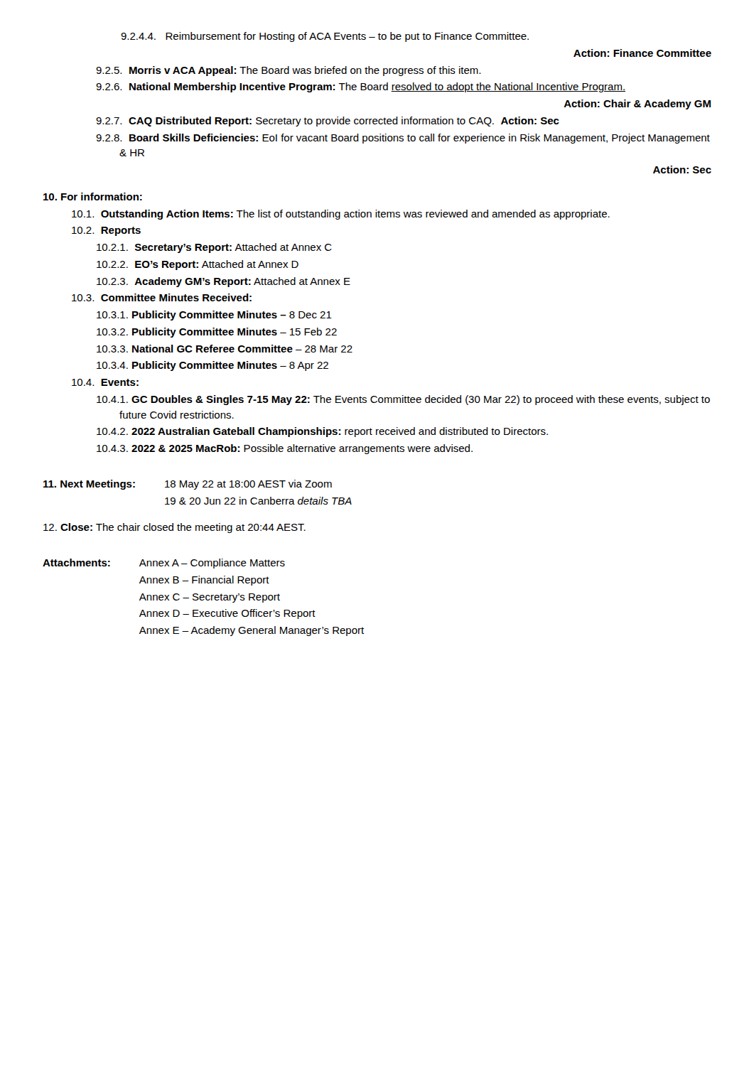9.2.4.4. Reimbursement for Hosting of ACA Events – to be put to Finance Committee.
Action: Finance Committee
9.2.5. Morris v ACA Appeal: The Board was briefed on the progress of this item.
9.2.6. National Membership Incentive Program: The Board resolved to adopt the National Incentive Program.
Action: Chair & Academy GM
9.2.7. CAQ Distributed Report: Secretary to provide corrected information to CAQ. Action: Sec
9.2.8. Board Skills Deficiencies: EoI for vacant Board positions to call for experience in Risk Management, Project Management & HR
Action: Sec
10. For information:
10.1. Outstanding Action Items: The list of outstanding action items was reviewed and amended as appropriate.
10.2. Reports
10.2.1. Secretary’s Report: Attached at Annex C
10.2.2. EO’s Report: Attached at Annex D
10.2.3. Academy GM’s Report: Attached at Annex E
10.3. Committee Minutes Received:
10.3.1. Publicity Committee Minutes – 8 Dec 21
10.3.2. Publicity Committee Minutes – 15 Feb 22
10.3.3. National GC Referee Committee – 28 Mar 22
10.3.4. Publicity Committee Minutes – 8 Apr 22
10.4. Events:
10.4.1. GC Doubles & Singles 7-15 May 22: The Events Committee decided (30 Mar 22) to proceed with these events, subject to future Covid restrictions.
10.4.2. 2022 Australian Gateball Championships: report received and distributed to Directors.
10.4.3. 2022 & 2025 MacRob: Possible alternative arrangements were advised.
| 11. Next Meetings: | 18 May 22 at 18:00 AEST via Zoom |
| | 19 & 20 Jun 22 in Canberra details TBA |
12. Close: The chair closed the meeting at 20:44 AEST.
| Attachments: | Annex A – Compliance Matters |
| | Annex B – Financial Report |
| | Annex C – Secretary’s Report |
| | Annex D – Executive Officer’s Report |
| | Annex E – Academy General Manager’s Report |